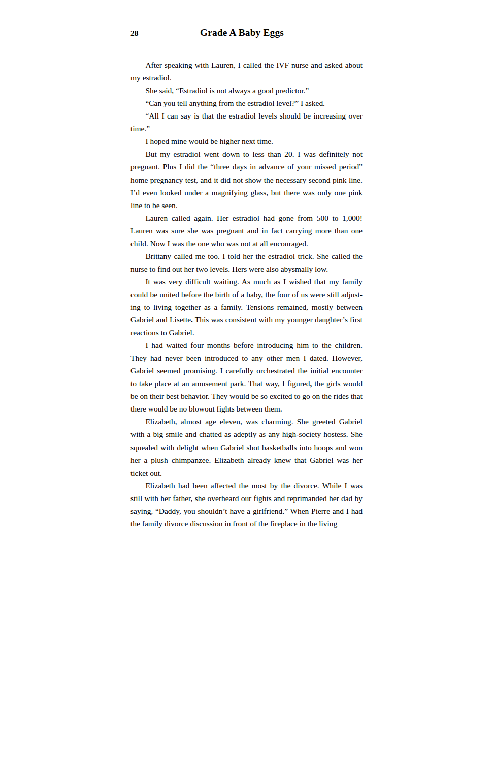28
Grade A Baby Eggs
After speaking with Lauren, I called the IVF nurse and asked about my estradiol.
She said, “Estradiol is not always a good predictor.”
“Can you tell anything from the estradiol level?” I asked.
“All I can say is that the estradiol levels should be increasing over time.”
I hoped mine would be higher next time.
But my estradiol went down to less than 20. I was definitely not pregnant. Plus I did the “three days in advance of your missed period” home pregnancy test, and it did not show the necessary second pink line. I’d even looked under a magnifying glass, but there was only one pink line to be seen.
Lauren called again. Her estradiol had gone from 500 to 1,000! Lauren was sure she was pregnant and in fact carrying more than one child. Now I was the one who was not at all encouraged.
Brittany called me too. I told her the estradiol trick. She called the nurse to find out her two levels. Hers were also abysmally low.
It was very difficult waiting. As much as I wished that my family could be united before the birth of a baby, the four of us were still adjusting to living together as a family. Tensions remained, mostly between Gabriel and Lisette. This was consistent with my younger daughter’s first reactions to Gabriel.
I had waited four months before introducing him to the children. They had never been introduced to any other men I dated. However, Gabriel seemed promising. I carefully orchestrated the initial encounter to take place at an amusement park. That way, I figured, the girls would be on their best behavior. They would be so excited to go on the rides that there would be no blowout fights between them.
Elizabeth, almost age eleven, was charming. She greeted Gabriel with a big smile and chatted as adeptly as any high-society hostess. She squealed with delight when Gabriel shot basketballs into hoops and won her a plush chimpanzee. Elizabeth already knew that Gabriel was her ticket out.
Elizabeth had been affected the most by the divorce. While I was still with her father, she overheard our fights and reprimanded her dad by saying, “Daddy, you shouldn’t have a girlfriend.” When Pierre and I had the family divorce discussion in front of the fireplace in the living